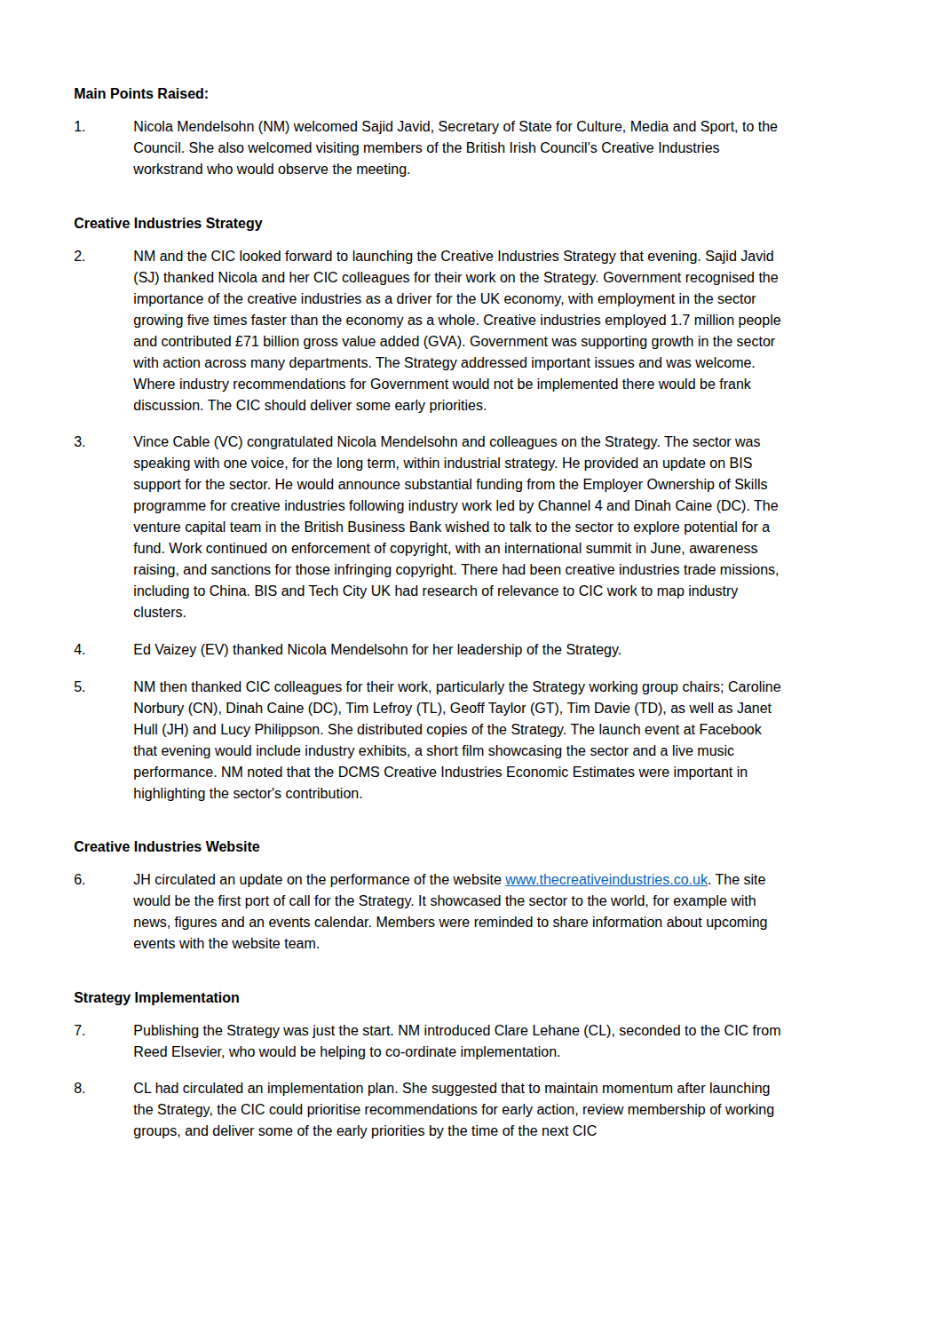Main Points Raised:
1.
Nicola Mendelsohn (NM) welcomed Sajid Javid, Secretary of State for Culture, Media and Sport, to the Council. She also welcomed visiting members of the British Irish Council's Creative Industries workstrand who would observe the meeting.
Creative Industries Strategy
2.
NM and the CIC looked forward to launching the Creative Industries Strategy that evening. Sajid Javid (SJ) thanked Nicola and her CIC colleagues for their work on the Strategy. Government recognised the importance of the creative industries as a driver for the UK economy, with employment in the sector growing five times faster than the economy as a whole. Creative industries employed 1.7 million people and contributed £71 billion gross value added (GVA). Government was supporting growth in the sector with action across many departments. The Strategy addressed important issues and was welcome. Where industry recommendations for Government would not be implemented there would be frank discussion. The CIC should deliver some early priorities.
3.
Vince Cable (VC) congratulated Nicola Mendelsohn and colleagues on the Strategy. The sector was speaking with one voice, for the long term, within industrial strategy. He provided an update on BIS support for the sector. He would announce substantial funding from the Employer Ownership of Skills programme for creative industries following industry work led by Channel 4 and Dinah Caine (DC). The venture capital team in the British Business Bank wished to talk to the sector to explore potential for a fund. Work continued on enforcement of copyright, with an international summit in June, awareness raising, and sanctions for those infringing copyright. There had been creative industries trade missions, including to China. BIS and Tech City UK had research of relevance to CIC work to map industry clusters.
4.
Ed Vaizey (EV) thanked Nicola Mendelsohn for her leadership of the Strategy.
5.
NM then thanked CIC colleagues for their work, particularly the Strategy working group chairs; Caroline Norbury (CN), Dinah Caine (DC), Tim Lefroy (TL), Geoff Taylor (GT), Tim Davie (TD), as well as Janet Hull (JH) and Lucy Philippson. She distributed copies of the Strategy. The launch event at Facebook that evening would include industry exhibits, a short film showcasing the sector and a live music performance. NM noted that the DCMS Creative Industries Economic Estimates were important in highlighting the sector's contribution.
Creative Industries Website
6.
JH circulated an update on the performance of the website www.thecreativeindustries.co.uk. The site would be the first port of call for the Strategy. It showcased the sector to the world, for example with news, figures and an events calendar. Members were reminded to share information about upcoming events with the website team.
Strategy Implementation
7.
Publishing the Strategy was just the start. NM introduced Clare Lehane (CL), seconded to the CIC from Reed Elsevier, who would be helping to co-ordinate implementation.
8.
CL had circulated an implementation plan. She suggested that to maintain momentum after launching the Strategy, the CIC could prioritise recommendations for early action, review membership of working groups, and deliver some of the early priorities by the time of the next CIC